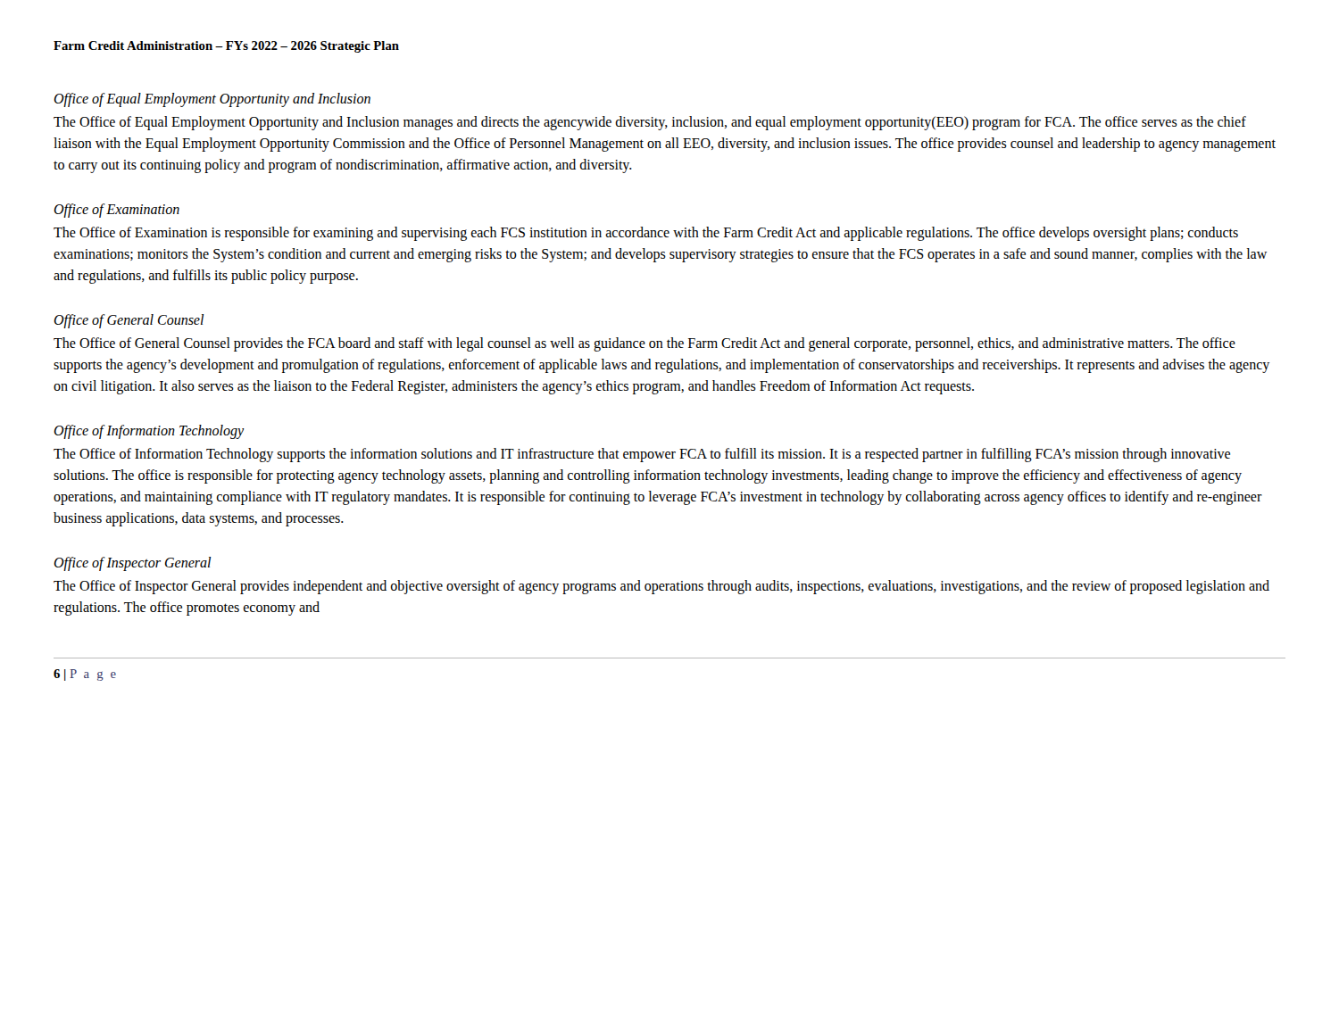Farm Credit Administration – FYs 2022 – 2026 Strategic Plan
Office of Equal Employment Opportunity and Inclusion
The Office of Equal Employment Opportunity and Inclusion manages and directs the agencywide diversity, inclusion, and equal employment opportunity(EEO) program for FCA. The office serves as the chief liaison with the Equal Employment Opportunity Commission and the Office of Personnel Management on all EEO, diversity, and inclusion issues. The office provides counsel and leadership to agency management to carry out its continuing policy and program of nondiscrimination, affirmative action, and diversity.
Office of Examination
The Office of Examination is responsible for examining and supervising each FCS institution in accordance with the Farm Credit Act and applicable regulations. The office develops oversight plans; conducts examinations; monitors the System’s condition and current and emerging risks to the System; and develops supervisory strategies to ensure that the FCS operates in a safe and sound manner, complies with the law and regulations, and fulfills its public policy purpose.
Office of General Counsel
The Office of General Counsel provides the FCA board and staff with legal counsel as well as guidance on the Farm Credit Act and general corporate, personnel, ethics, and administrative matters. The office supports the agency’s development and promulgation of regulations, enforcement of applicable laws and regulations, and implementation of conservatorships and receiverships. It represents and advises the agency on civil litigation. It also serves as the liaison to the Federal Register, administers the agency’s ethics program, and handles Freedom of Information Act requests.
Office of Information Technology
The Office of Information Technology supports the information solutions and IT infrastructure that empower FCA to fulfill its mission. It is a respected partner in fulfilling FCA’s mission through innovative solutions. The office is responsible for protecting agency technology assets, planning and controlling information technology investments, leading change to improve the efficiency and effectiveness of agency operations, and maintaining compliance with IT regulatory mandates. It is responsible for continuing to leverage FCA’s investment in technology by collaborating across agency offices to identify and re-engineer business applications, data systems, and processes.
Office of Inspector General
The Office of Inspector General provides independent and objective oversight of agency programs and operations through audits, inspections, evaluations, investigations, and the review of proposed legislation and regulations. The office promotes economy and
6 | P a g e